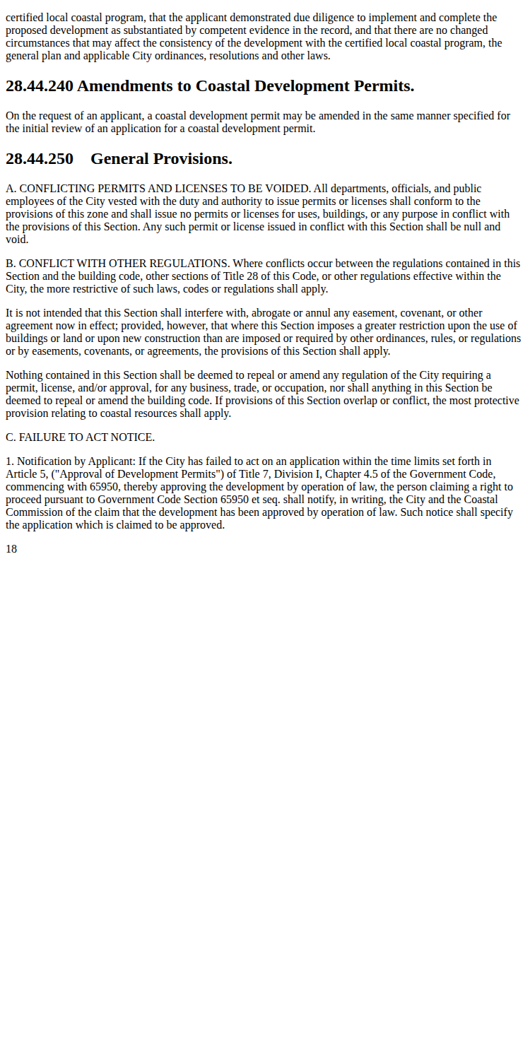certified local coastal program, that the applicant demonstrated due diligence to implement and complete the proposed development as substantiated by competent evidence in the record, and that there are no changed circumstances that may affect the consistency of the development with the certified local coastal program, the general plan and applicable City ordinances, resolutions and other laws.
28.44.240 Amendments to Coastal Development Permits.
On the request of an applicant, a coastal development permit may be amended in the same manner specified for the initial review of an application for a coastal development permit.
28.44.250 General Provisions.
A. CONFLICTING PERMITS AND LICENSES TO BE VOIDED. All departments, officials, and public employees of the City vested with the duty and authority to issue permits or licenses shall conform to the provisions of this zone and shall issue no permits or licenses for uses, buildings, or any purpose in conflict with the provisions of this Section. Any such permit or license issued in conflict with this Section shall be null and void.
B. CONFLICT WITH OTHER REGULATIONS. Where conflicts occur between the regulations contained in this Section and the building code, other sections of Title 28 of this Code, or other regulations effective within the City, the more restrictive of such laws, codes or regulations shall apply.
It is not intended that this Section shall interfere with, abrogate or annul any easement, covenant, or other agreement now in effect; provided, however, that where this Section imposes a greater restriction upon the use of buildings or land or upon new construction than are imposed or required by other ordinances, rules, or regulations or by easements, covenants, or agreements, the provisions of this Section shall apply.
Nothing contained in this Section shall be deemed to repeal or amend any regulation of the City requiring a permit, license, and/or approval, for any business, trade, or occupation, nor shall anything in this Section be deemed to repeal or amend the building code. If provisions of this Section overlap or conflict, the most protective provision relating to coastal resources shall apply.
C. FAILURE TO ACT NOTICE.
1. Notification by Applicant: If the City has failed to act on an application within the time limits set forth in Article 5, ("Approval of Development Permits") of Title 7, Division I, Chapter 4.5 of the Government Code, commencing with 65950, thereby approving the development by operation of law, the person claiming a right to proceed pursuant to Government Code Section 65950 et seq. shall notify, in writing, the City and the Coastal Commission of the claim that the development has been approved by operation of law. Such notice shall specify the application which is claimed to be approved.
18